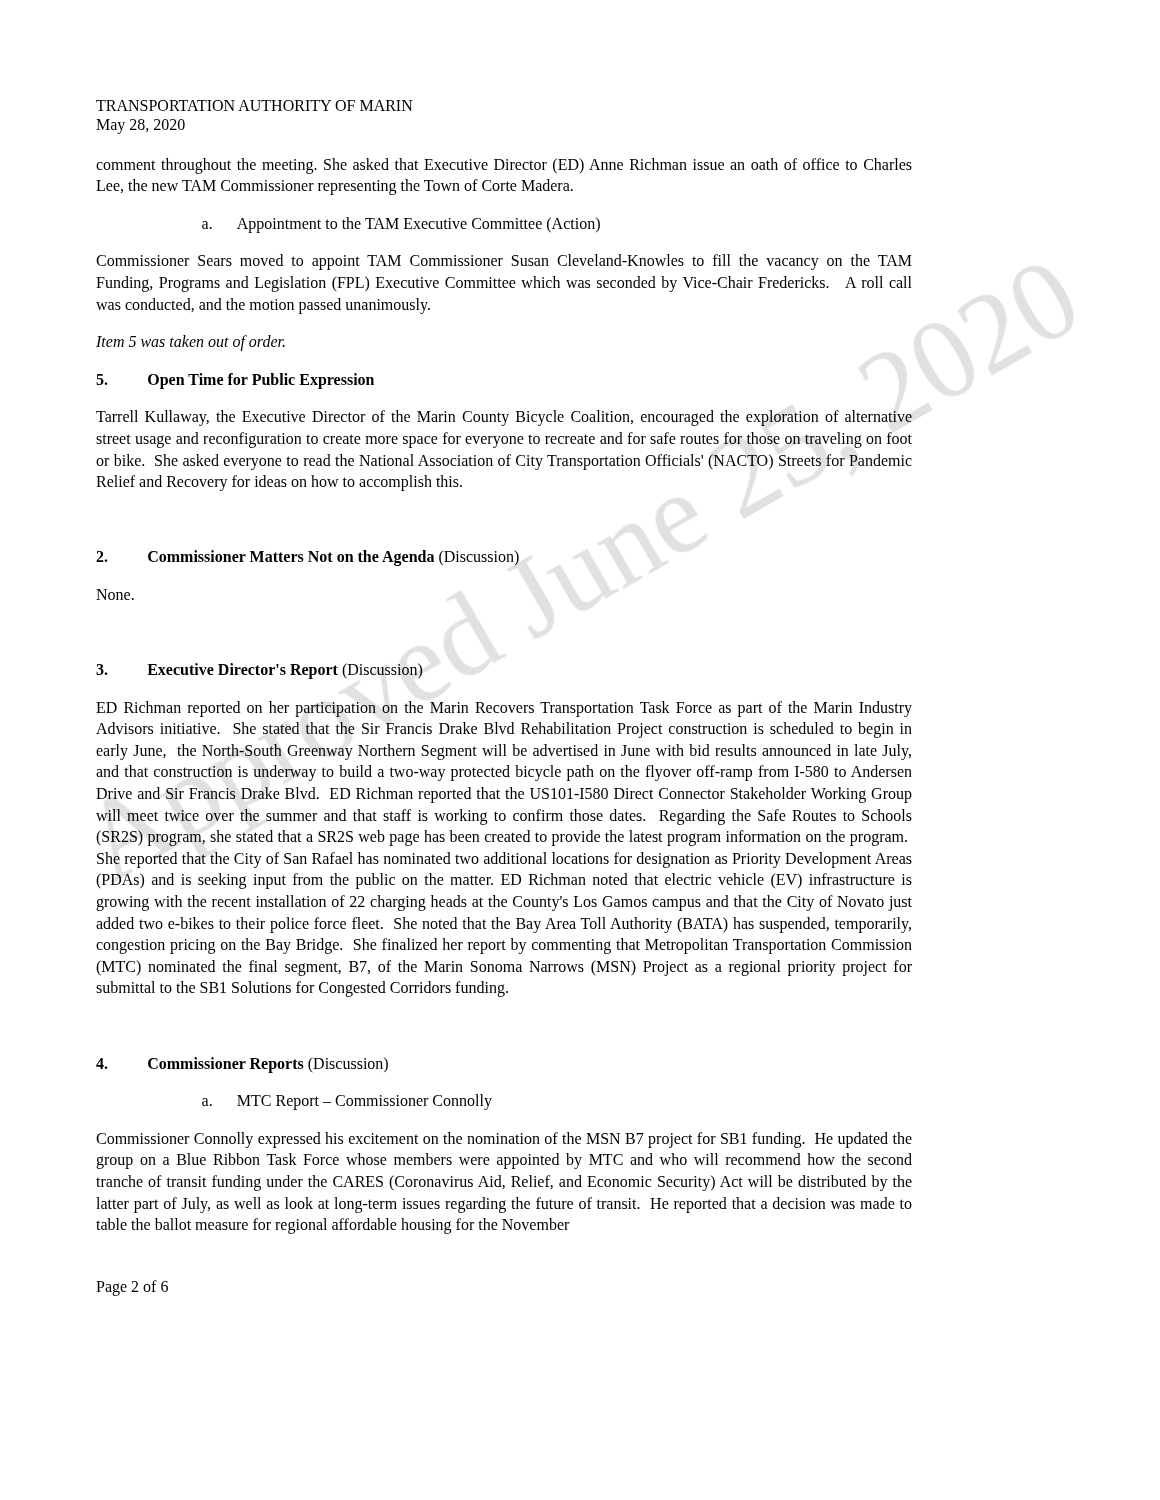Approved June 25, 2020
TRANSPORTATION AUTHORITY OF MARIN
May 28, 2020
comment throughout the meeting. She asked that Executive Director (ED) Anne Richman issue an oath of office to Charles Lee, the new TAM Commissioner representing the Town of Corte Madera.
a. Appointment to the TAM Executive Committee (Action)
Commissioner Sears moved to appoint TAM Commissioner Susan Cleveland-Knowles to fill the vacancy on the TAM Funding, Programs and Legislation (FPL) Executive Committee which was seconded by Vice-Chair Fredericks. A roll call was conducted, and the motion passed unanimously.
Item 5 was taken out of order.
5. Open Time for Public Expression
Tarrell Kullaway, the Executive Director of the Marin County Bicycle Coalition, encouraged the exploration of alternative street usage and reconfiguration to create more space for everyone to recreate and for safe routes for those on traveling on foot or bike. She asked everyone to read the National Association of City Transportation Officials' (NACTO) Streets for Pandemic Relief and Recovery for ideas on how to accomplish this.
2. Commissioner Matters Not on the Agenda (Discussion)
None.
3. Executive Director's Report (Discussion)
ED Richman reported on her participation on the Marin Recovers Transportation Task Force as part of the Marin Industry Advisors initiative. She stated that the Sir Francis Drake Blvd Rehabilitation Project construction is scheduled to begin in early June, the North-South Greenway Northern Segment will be advertised in June with bid results announced in late July, and that construction is underway to build a two-way protected bicycle path on the flyover off-ramp from I-580 to Andersen Drive and Sir Francis Drake Blvd. ED Richman reported that the US101-I580 Direct Connector Stakeholder Working Group will meet twice over the summer and that staff is working to confirm those dates. Regarding the Safe Routes to Schools (SR2S) program, she stated that a SR2S web page has been created to provide the latest program information on the program. She reported that the City of San Rafael has nominated two additional locations for designation as Priority Development Areas (PDAs) and is seeking input from the public on the matter. ED Richman noted that electric vehicle (EV) infrastructure is growing with the recent installation of 22 charging heads at the County's Los Gamos campus and that the City of Novato just added two e-bikes to their police force fleet. She noted that the Bay Area Toll Authority (BATA) has suspended, temporarily, congestion pricing on the Bay Bridge. She finalized her report by commenting that Metropolitan Transportation Commission (MTC) nominated the final segment, B7, of the Marin Sonoma Narrows (MSN) Project as a regional priority project for submittal to the SB1 Solutions for Congested Corridors funding.
4. Commissioner Reports (Discussion)
a. MTC Report – Commissioner Connolly
Commissioner Connolly expressed his excitement on the nomination of the MSN B7 project for SB1 funding. He updated the group on a Blue Ribbon Task Force whose members were appointed by MTC and who will recommend how the second tranche of transit funding under the CARES (Coronavirus Aid, Relief, and Economic Security) Act will be distributed by the latter part of July, as well as look at long-term issues regarding the future of transit. He reported that a decision was made to table the ballot measure for regional affordable housing for the November
Page 2 of 6